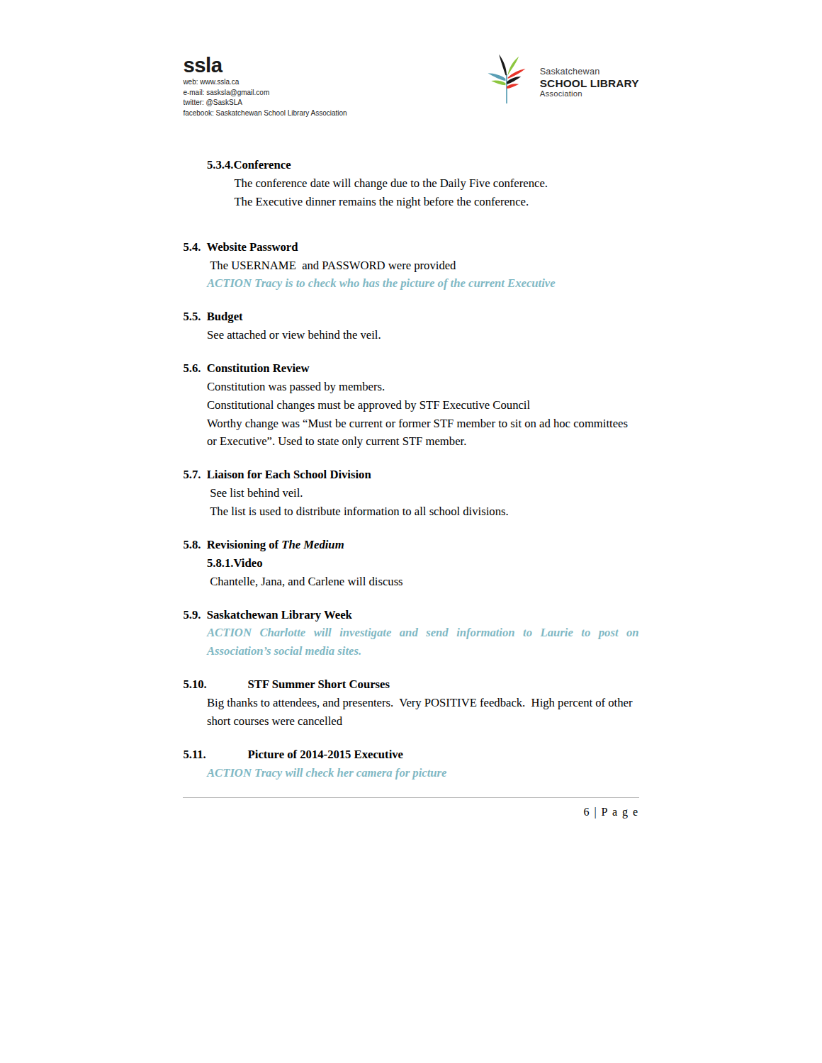ss la
web: www.ssla.ca
e-mail: sasksla@gmail.com
twitter: @SaskSLA
facebook: Saskatchewan School Library Association
Saskatchewan
SCHOOL LIBRARY
Association
5.3.4.Conference
The conference date will change due to the Daily Five conference.
The Executive dinner remains the night before the conference.
5.4. Website Password
The USERNAME and PASSWORD were provided
ACTION Tracy is to check who has the picture of the current Executive
5.5. Budget
See attached or view behind the veil.
5.6. Constitution Review
Constitution was passed by members.
Constitutional changes must be approved by STF Executive Council
Worthy change was “Must be current or former STF member to sit on ad hoc committees or Executive”. Used to state only current STF member.
5.7. Liaison for Each School Division
See list behind veil.
The list is used to distribute information to all school divisions.
5.8. Revisioning of The Medium
5.8.1.Video
Chantelle, Jana, and Carlene will discuss
5.9. Saskatchewan Library Week
ACTION Charlotte will investigate and send information to Laurie to post on Association’s social media sites.
5.10. STF Summer Short Courses
Big thanks to attendees, and presenters. Very POSITIVE feedback. High percent of other short courses were cancelled
5.11. Picture of 2014-2015 Executive
ACTION Tracy will check her camera for picture
6 | P a g e